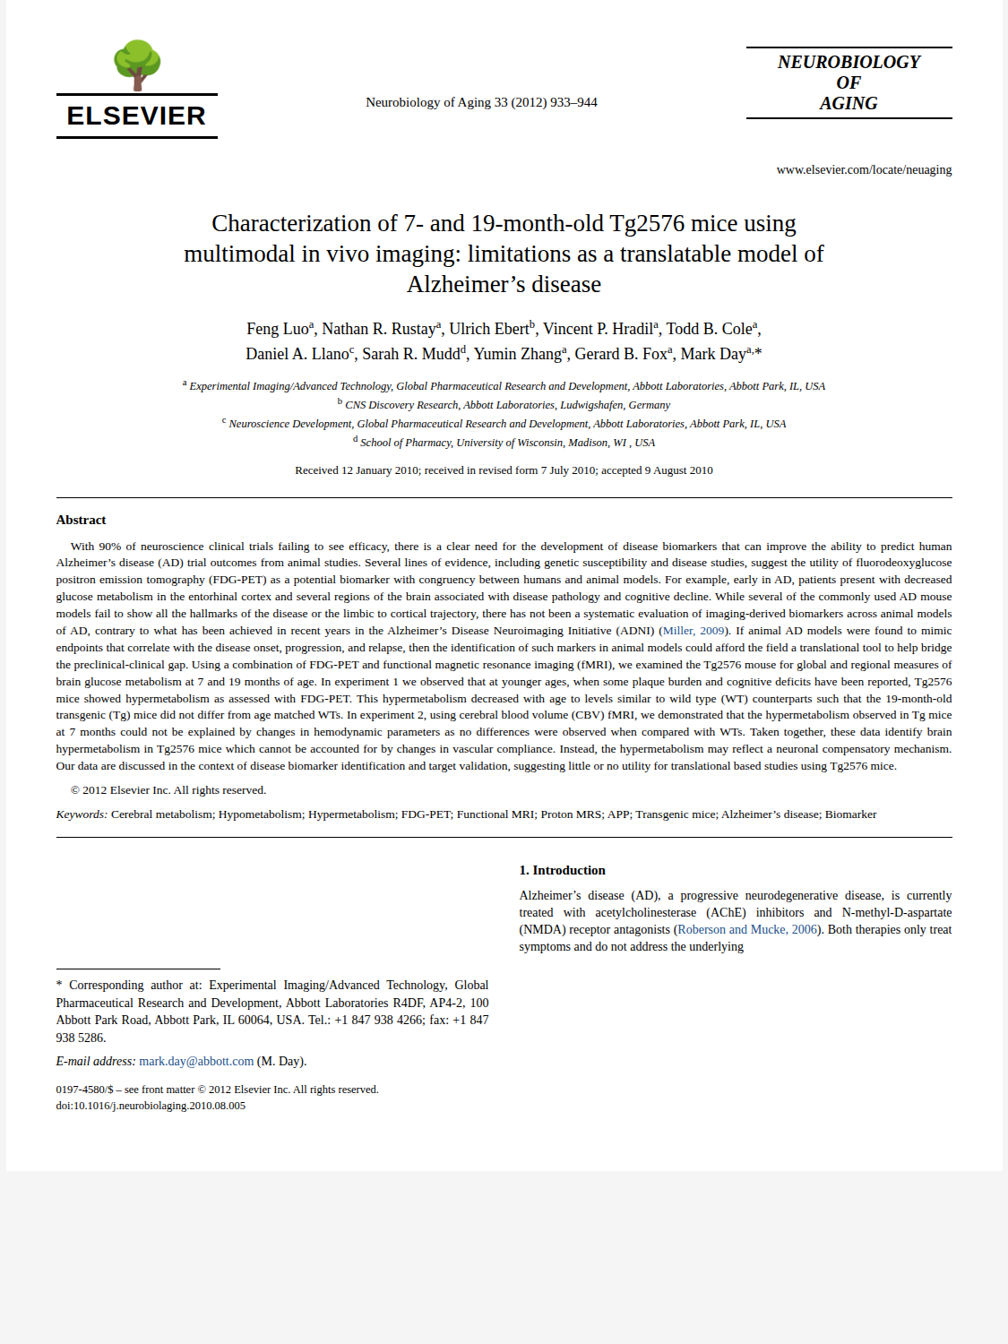🌳
ELSEVIER
Neurobiology of Aging 33 (2012) 933–944
NEUROBIOLOGY
OF
AGING
www.elsevier.com/locate/neuaging
Characterization of 7- and 19-month-old Tg2576 mice using
multimodal in vivo imaging: limitations as a translatable model of
Alzheimer’s disease
Feng Luoa, Nathan R. Rustaya, Ulrich Ebertb, Vincent P. Hradila, Todd B. Colea,
Daniel A. Llanoc, Sarah R. Muddd, Yumin Zhanga, Gerard B. Foxa, Mark Daya,*
a Experimental Imaging/Advanced Technology, Global Pharmaceutical Research and Development, Abbott Laboratories, Abbott Park, IL, USA
b CNS Discovery Research, Abbott Laboratories, Ludwigshafen, Germany
c Neuroscience Development, Global Pharmaceutical Research and Development, Abbott Laboratories, Abbott Park, IL, USA
d School of Pharmacy, University of Wisconsin, Madison, WI , USA
Received 12 January 2010; received in revised form 7 July 2010; accepted 9 August 2010
Abstract
With 90% of neuroscience clinical trials failing to see efficacy, there is a clear need for the development of disease biomarkers that can improve the ability to predict human Alzheimer’s disease (AD) trial outcomes from animal studies. Several lines of evidence, including genetic susceptibility and disease studies, suggest the utility of fluorodeoxyglucose positron emission tomography (FDG-PET) as a potential biomarker with congruency between humans and animal models. For example, early in AD, patients present with decreased glucose metabolism in the entorhinal cortex and several regions of the brain associated with disease pathology and cognitive decline. While several of the commonly used AD mouse models fail to show all the hallmarks of the disease or the limbic to cortical trajectory, there has not been a systematic evaluation of imaging-derived biomarkers across animal models of AD, contrary to what has been achieved in recent years in the Alzheimer’s Disease Neuroimaging Initiative (ADNI) (Miller, 2009). If animal AD models were found to mimic endpoints that correlate with the disease onset, progression, and relapse, then the identification of such markers in animal models could afford the field a translational tool to help bridge the preclinical-clinical gap. Using a combination of FDG-PET and functional magnetic resonance imaging (fMRI), we examined the Tg2576 mouse for global and regional measures of brain glucose metabolism at 7 and 19 months of age. In experiment 1 we observed that at younger ages, when some plaque burden and cognitive deficits have been reported, Tg2576 mice showed hypermetabolism as assessed with FDG-PET. This hypermetabolism decreased with age to levels similar to wild type (WT) counterparts such that the 19-month-old transgenic (Tg) mice did not differ from age matched WTs. In experiment 2, using cerebral blood volume (CBV) fMRI, we demonstrated that the hypermetabolism observed in Tg mice at 7 months could not be explained by changes in hemodynamic parameters as no differences were observed when compared with WTs. Taken together, these data identify brain hypermetabolism in Tg2576 mice which cannot be accounted for by changes in vascular compliance. Instead, the hypermetabolism may reflect a neuronal compensatory mechanism. Our data are discussed in the context of disease biomarker identification and target validation, suggesting little or no utility for translational based studies using Tg2576 mice.
© 2012 Elsevier Inc. All rights reserved.
Keywords: Cerebral metabolism; Hypometabolism; Hypermetabolism; FDG-PET; Functional MRI; Proton MRS; APP; Transgenic mice; Alzheimer’s disease; Biomarker
* Corresponding author at: Experimental Imaging/Advanced Technology, Global Pharmaceutical Research and Development, Abbott Laboratories R4DF, AP4-2, 100 Abbott Park Road, Abbott Park, IL 60064, USA. Tel.: +1 847 938 4266; fax: +1 847 938 5286.
E-mail address: mark.day@abbott.com (M. Day).
0197-4580/$ – see front matter © 2012 Elsevier Inc. All rights reserved.
doi:10.1016/j.neurobiolaging.2010.08.005
1. Introduction
Alzheimer’s disease (AD), a progressive neurodegenerative disease, is currently treated with acetylcholinesterase (AChE) inhibitors and N-methyl-D-aspartate (NMDA) receptor antagonists (Roberson and Mucke, 2006). Both therapies only treat symptoms and do not address the underlying